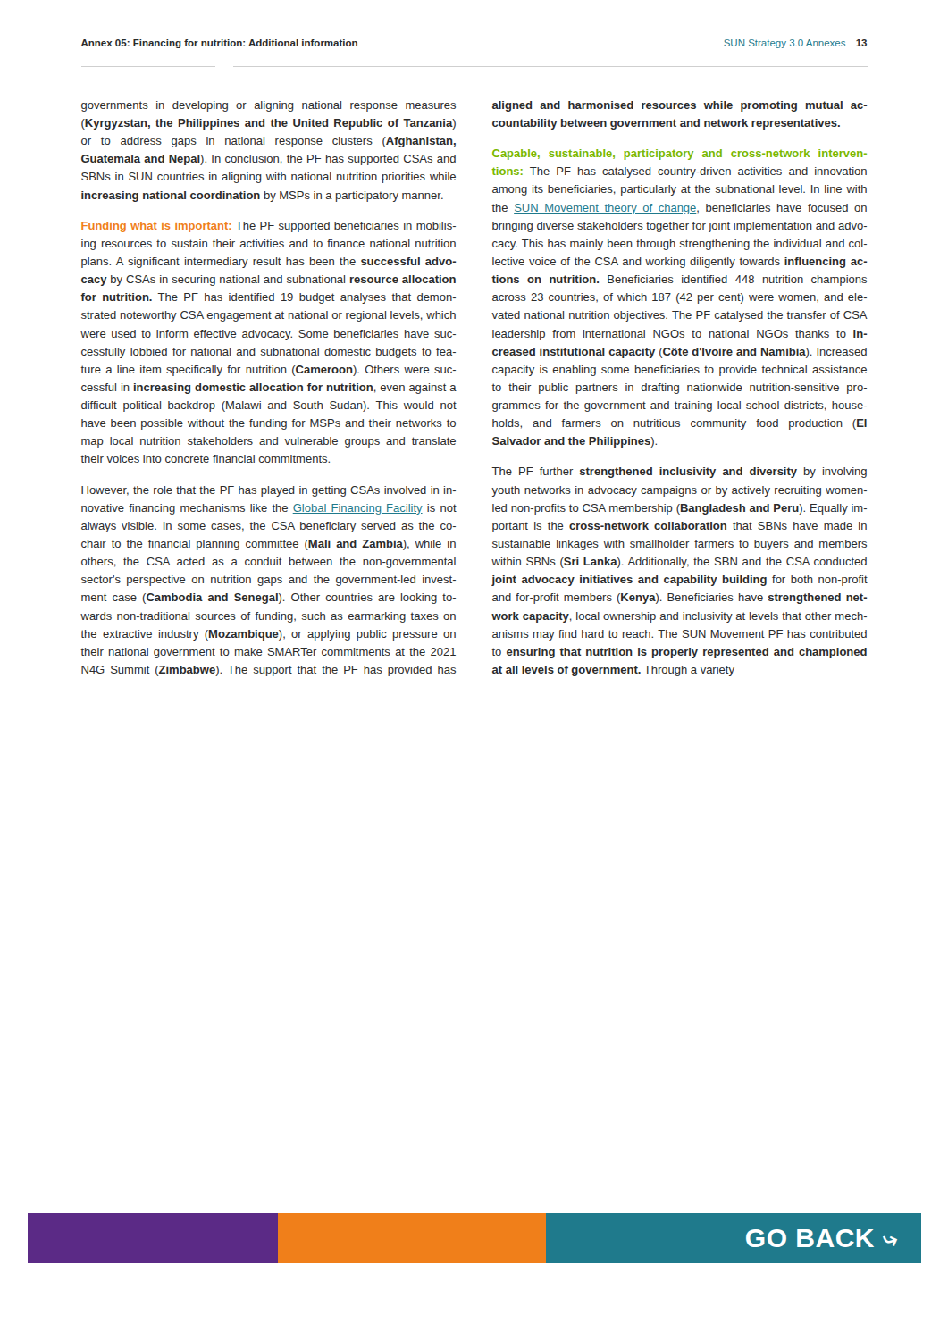Annex 05: Financing for nutrition: Additional information
SUN Strategy 3.0 Annexes 13
governments in developing or aligning national response measures (Kyrgyzstan, the Philippines and the United Republic of Tanzania) or to address gaps in national response clusters (Afghanistan, Guatemala and Nepal). In conclusion, the PF has supported CSAs and SBNs in SUN countries in aligning with national nutrition priorities while increasing national coordination by MSPs in a participatory manner.
Funding what is important: The PF supported beneficiaries in mobilising resources to sustain their activities and to finance national nutrition plans. A significant intermediary result has been the successful advocacy by CSAs in securing national and subnational resource allocation for nutrition. The PF has identified 19 budget analyses that demonstrated noteworthy CSA engagement at national or regional levels, which were used to inform effective advocacy. Some beneficiaries have successfully lobbied for national and subnational domestic budgets to feature a line item specifically for nutrition (Cameroon). Others were successful in increasing domestic allocation for nutrition, even against a difficult political backdrop (Malawi and South Sudan). This would not have been possible without the funding for MSPs and their networks to map local nutrition stakeholders and vulnerable groups and translate their voices into concrete financial commitments.
However, the role that the PF has played in getting CSAs involved in innovative financing mechanisms like the Global Financing Facility is not always visible. In some cases, the CSA beneficiary served as the co-chair to the financial planning committee (Mali and Zambia), while in others, the CSA acted as a conduit between the non-governmental sector's perspective on nutrition gaps and the government-led investment case (Cambodia and Senegal). Other countries are looking towards non-traditional sources of funding, such as earmarking taxes on the extractive industry (Mozambique), or applying public pressure on their national government to make SMARTer commitments at the 2021 N4G Summit (Zimbabwe). The support that the PF has provided has aligned and harmonised resources while promoting mutual accountability between government and network representatives.
Capable, sustainable, participatory and cross-network interventions: The PF has catalysed country-driven activities and innovation among its beneficiaries, particularly at the subnational level. In line with the SUN Movement theory of change, beneficiaries have focused on bringing diverse stakeholders together for joint implementation and advocacy. This has mainly been through strengthening the individual and collective voice of the CSA and working diligently towards influencing actions on nutrition. Beneficiaries identified 448 nutrition champions across 23 countries, of which 187 (42 per cent) were women, and elevated national nutrition objectives. The PF catalysed the transfer of CSA leadership from international NGOs to national NGOs thanks to increased institutional capacity (Côte d'Ivoire and Namibia). Increased capacity is enabling some beneficiaries to provide technical assistance to their public partners in drafting nationwide nutrition-sensitive programmes for the government and training local school districts, households, and farmers on nutritious community food production (El Salvador and the Philippines).
The PF further strengthened inclusivity and diversity by involving youth networks in advocacy campaigns or by actively recruiting women-led non-profits to CSA membership (Bangladesh and Peru). Equally important is the cross-network collaboration that SBNs have made in sustainable linkages with smallholder farmers to buyers and members within SBNs (Sri Lanka). Additionally, the SBN and the CSA conducted joint advocacy initiatives and capability building for both non-profit and for-profit members (Kenya). Beneficiaries have strengthened network capacity, local ownership and inclusivity at levels that other mechanisms may find hard to reach. The SUN Movement PF has contributed to ensuring that nutrition is properly represented and championed at all levels of government. Through a variety
GO BACK ⤷